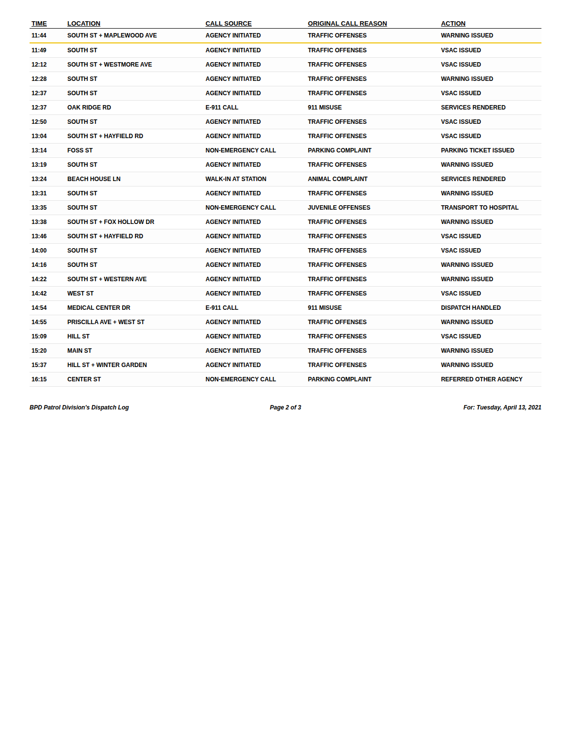| TIME | LOCATION | CALL SOURCE | ORIGINAL CALL REASON | ACTION |
| --- | --- | --- | --- | --- |
| 11:44 | SOUTH ST + MAPLEWOOD AVE | AGENCY INITIATED | TRAFFIC OFFENSES | WARNING ISSUED |
| 11:49 | SOUTH ST | AGENCY INITIATED | TRAFFIC OFFENSES | VSAC ISSUED |
| 12:12 | SOUTH ST + WESTMORE AVE | AGENCY INITIATED | TRAFFIC OFFENSES | VSAC ISSUED |
| 12:28 | SOUTH ST | AGENCY INITIATED | TRAFFIC OFFENSES | WARNING ISSUED |
| 12:37 | SOUTH ST | AGENCY INITIATED | TRAFFIC OFFENSES | VSAC ISSUED |
| 12:37 | OAK RIDGE RD | E-911 CALL | 911 MISUSE | SERVICES RENDERED |
| 12:50 | SOUTH ST | AGENCY INITIATED | TRAFFIC OFFENSES | VSAC ISSUED |
| 13:04 | SOUTH ST + HAYFIELD RD | AGENCY INITIATED | TRAFFIC OFFENSES | VSAC ISSUED |
| 13:14 | FOSS ST | NON-EMERGENCY CALL | PARKING COMPLAINT | PARKING TICKET ISSUED |
| 13:19 | SOUTH ST | AGENCY INITIATED | TRAFFIC OFFENSES | WARNING ISSUED |
| 13:24 | BEACH HOUSE LN | WALK-IN AT STATION | ANIMAL COMPLAINT | SERVICES RENDERED |
| 13:31 | SOUTH ST | AGENCY INITIATED | TRAFFIC OFFENSES | WARNING ISSUED |
| 13:35 | SOUTH ST | NON-EMERGENCY CALL | JUVENILE OFFENSES | TRANSPORT TO HOSPITAL |
| 13:38 | SOUTH ST + FOX HOLLOW DR | AGENCY INITIATED | TRAFFIC OFFENSES | WARNING ISSUED |
| 13:46 | SOUTH ST + HAYFIELD RD | AGENCY INITIATED | TRAFFIC OFFENSES | VSAC ISSUED |
| 14:00 | SOUTH ST | AGENCY INITIATED | TRAFFIC OFFENSES | VSAC ISSUED |
| 14:16 | SOUTH ST | AGENCY INITIATED | TRAFFIC OFFENSES | WARNING ISSUED |
| 14:22 | SOUTH ST + WESTERN AVE | AGENCY INITIATED | TRAFFIC OFFENSES | WARNING ISSUED |
| 14:42 | WEST ST | AGENCY INITIATED | TRAFFIC OFFENSES | VSAC ISSUED |
| 14:54 | MEDICAL CENTER DR | E-911 CALL | 911 MISUSE | DISPATCH HANDLED |
| 14:55 | PRISCILLA AVE + WEST ST | AGENCY INITIATED | TRAFFIC OFFENSES | WARNING ISSUED |
| 15:09 | HILL ST | AGENCY INITIATED | TRAFFIC OFFENSES | VSAC ISSUED |
| 15:20 | MAIN ST | AGENCY INITIATED | TRAFFIC OFFENSES | WARNING ISSUED |
| 15:37 | HILL ST + WINTER GARDEN | AGENCY INITIATED | TRAFFIC OFFENSES | WARNING ISSUED |
| 16:15 | CENTER ST | NON-EMERGENCY CALL | PARKING COMPLAINT | REFERRED OTHER AGENCY |
BPD Patrol Division's Dispatch Log
Page 2 of 3
For: Tuesday, April 13, 2021